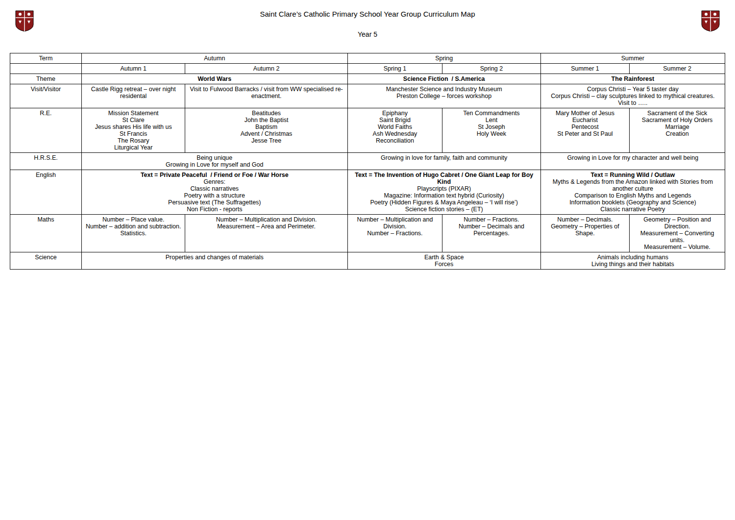Saint Clare’s Catholic Primary School Year Group Curriculum Map
Year 5
| Term | Autumn | Spring | Summer |
| --- | --- | --- | --- |
| | Autumn 1 | Autumn 2 | Spring 1 | Spring 2 | Summer 1 | Summer 2 |
| Theme | World Wars | Science Fiction / S.America | The Rainforest |
| Visit/Visitor | Castle Rigg retreat – over night residental | Visit to Fulwood Barracks / visit from WW specialised re-enactment. | Manchester Science and Industry Museum Preston College – forces workshop | Corpus Christi – Year 5 taster day Corpus Christi – clay sculptures linked to mythical creatures. Visit to ….. |
| R.E. | Mission Statement St Clare Jesus shares His life with us St Francis The Rosary Liturgical Year | Beatitudes John the Baptist Baptism Advent / Christmas Jesse Tree | Epiphany Saint Brigid World Faiths Ash Wednesday Reconciliation | Ten Commandments Lent St Joseph Holy Week | Mary Mother of Jesus Eucharist Pentecost St Peter and St Paul | Sacrament of the Sick Sacrament of Holy Orders Marriage Creation |
| H.R.S.E. | Being unique Growing in Love for myself and God | Growing in love for family, faith and community | Growing in Love for my character and well being |
| English | Text = Private Peaceful / Friend or Foe / War Horse Genres: Classic narratives Poetry with a structure Persuasive text (The Suffragettes) Non Fiction - reports | Text = The Invention of Hugo Cabret / One Giant Leap for Boy Kind Playscripts (PIXAR) Magazine: Information text hybrid (Curiosity) Poetry (Hidden Figures & Maya Angeleau – ‘I will rise’) Science fiction stories – (ET) | Text = Running Wild / Outlaw Myths & Legends from the Amazon linked with Stories from another culture Comparison to English Myths and Legends Information booklets (Geography and Science) Classic narrative Poetry |
| Maths | Number – Place value. Number – addition and subtraction. Statistics. | Number – Multiplication and Division. Measurement – Area and Perimeter. | Number – Multiplication and Division. Number – Fractions. | Number – Fractions. Number – Decimals and Percentages. | Number – Decimals. Geometry – Properties of Shape. | Geometry – Position and Direction. Measurement – Converting units. Measurement – Volume. |
| Science | Properties and changes of materials | Earth & Space Forces | Animals including humans Living things and their habitats |